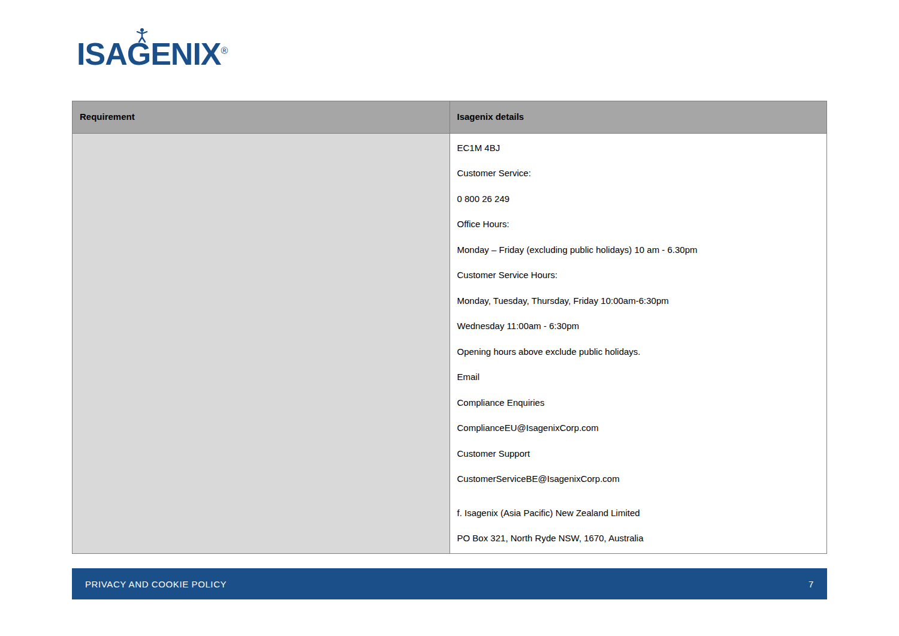ISAGENIX®
| Requirement | Isagenix details |
| --- | --- |
| | EC1M 4BJ Customer Service: 0 800 26 249 Office Hours: Monday – Friday (excluding public holidays) 10 am - 6.30pm Customer Service Hours: Monday, Tuesday, Thursday, Friday 10:00am-6:30pm Wednesday 11:00am - 6:30pm Opening hours above exclude public holidays. Email Compliance Enquiries ComplianceEU@IsagenixCorp.com Customer Support CustomerServiceBE@IsagenixCorp.com f. Isagenix (Asia Pacific) New Zealand Limited PO Box 321, North Ryde NSW, 1670, Australia |
PRIVACY AND COOKIE POLICY 7